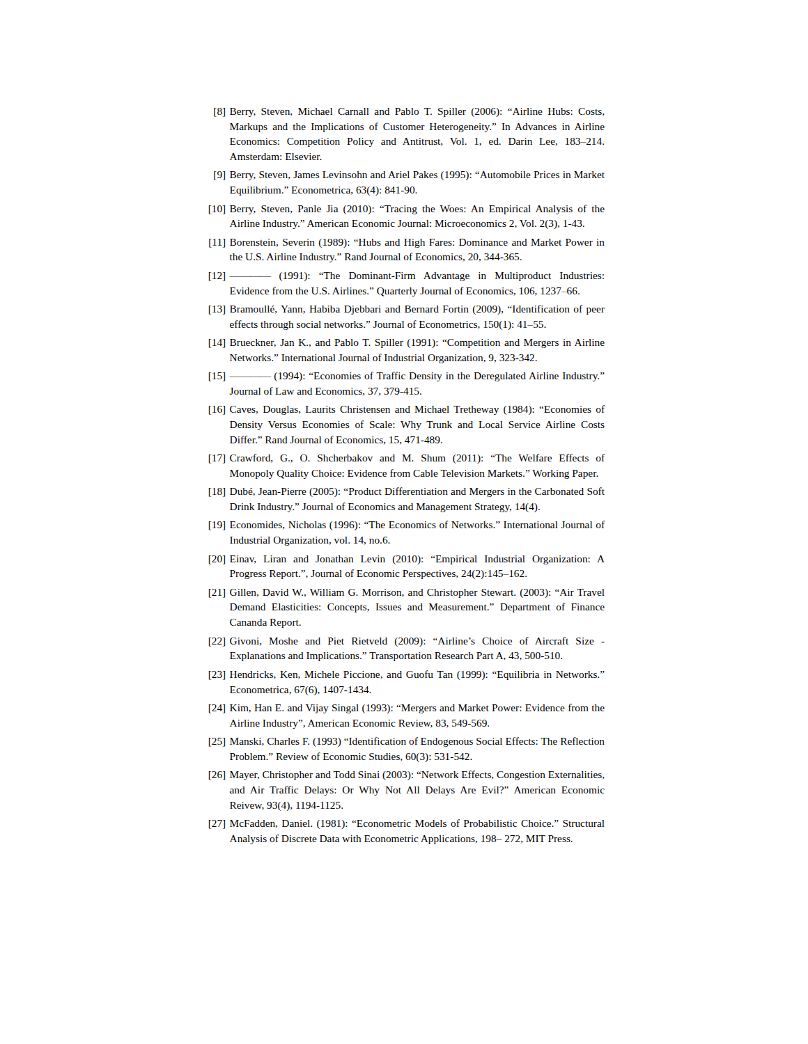[8] Berry, Steven, Michael Carnall and Pablo T. Spiller (2006): “Airline Hubs: Costs, Markups and the Implications of Customer Heterogeneity.” In Advances in Airline Economics: Competition Policy and Antitrust, Vol. 1, ed. Darin Lee, 183–214. Amsterdam: Elsevier.
[9] Berry, Steven, James Levinsohn and Ariel Pakes (1995): “Automobile Prices in Market Equilibrium.” Econometrica, 63(4): 841-90.
[10] Berry, Steven, Panle Jia (2010): “Tracing the Woes: An Empirical Analysis of the Airline Industry.” American Economic Journal: Microeconomics 2, Vol. 2(3), 1-43.
[11] Borenstein, Severin (1989): “Hubs and High Fares: Dominance and Market Power in the U.S. Airline Industry.” Rand Journal of Economics, 20, 344-365.
[12]———— (1991): “The Dominant-Firm Advantage in Multiproduct Industries: Evidence from the U.S. Airlines.” Quarterly Journal of Economics, 106, 1237–66.
[13] Bramoullé, Yann, Habiba Djebbari and Bernard Fortin (2009), “Identification of peer effects through social networks.” Journal of Econometrics, 150(1): 41–55.
[14] Brueckner, Jan K., and Pablo T. Spiller (1991): “Competition and Mergers in Airline Networks.” International Journal of Industrial Organization, 9, 323-342.
[15]———— (1994): “Economies of Traffic Density in the Deregulated Airline Industry.” Journal of Law and Economics, 37, 379-415.
[16] Caves, Douglas, Laurits Christensen and Michael Tretheway (1984): “Economies of Density Versus Economies of Scale: Why Trunk and Local Service Airline Costs Differ.” Rand Journal of Economics, 15, 471-489.
[17] Crawford, G., O. Shcherbakov and M. Shum (2011): “The Welfare Effects of Monopoly Quality Choice: Evidence from Cable Television Markets.” Working Paper.
[18] Dubé, Jean-Pierre (2005): “Product Differentiation and Mergers in the Carbonated Soft Drink Industry.” Journal of Economics and Management Strategy, 14(4).
[19] Economides, Nicholas (1996): “The Economics of Networks.” International Journal of Industrial Organization, vol. 14, no.6.
[20] Einav, Liran and Jonathan Levin (2010): “Empirical Industrial Organization: A Progress Report.”, Journal of Economic Perspectives, 24(2):145–162.
[21] Gillen, David W., William G. Morrison, and Christopher Stewart. (2003): “Air Travel Demand Elasticities: Concepts, Issues and Measurement.” Department of Finance Cananda Report.
[22] Givoni, Moshe and Piet Rietveld (2009): “Airline’s Choice of Aircraft Size - Explanations and Implications.” Transportation Research Part A, 43, 500-510.
[23] Hendricks, Ken, Michele Piccione, and Guofu Tan (1999): “Equilibria in Networks.” Econometrica, 67(6), 1407-1434.
[24] Kim, Han E. and Vijay Singal (1993): “Mergers and Market Power: Evidence from the Airline Industry”, American Economic Review, 83, 549-569.
[25] Manski, Charles F. (1993) “Identification of Endogenous Social Effects: The Reflection Problem.” Review of Economic Studies, 60(3): 531-542.
[26] Mayer, Christopher and Todd Sinai (2003): “Network Effects, Congestion Externalities, and Air Traffic Delays: Or Why Not All Delays Are Evil?” American Economic Reivew, 93(4), 1194-1125.
[27] McFadden, Daniel. (1981): “Econometric Models of Probabilistic Choice.” Structural Analysis of Discrete Data with Econometric Applications, 198– 272, MIT Press.